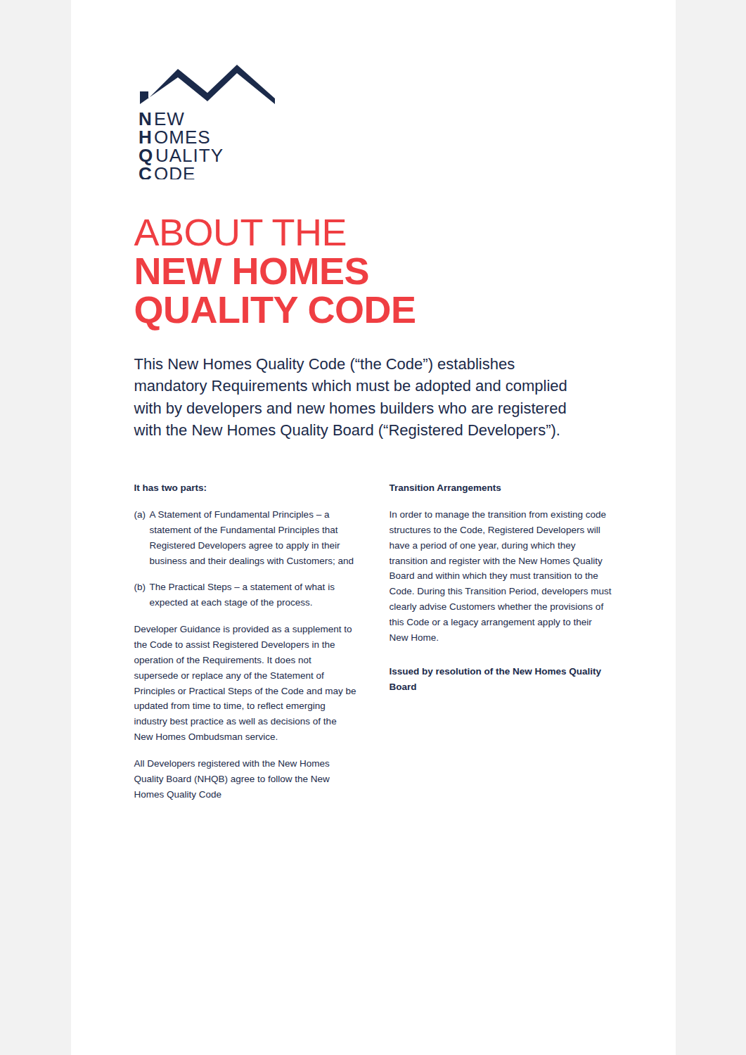N EW H OMES Q UALITY C ODE
ABOUT THE NEW HOMES QUALITY CODE
This New Homes Quality Code (“the Code”) establishes mandatory Requirements which must be adopted and complied with by developers and new homes builders who are registered with the New Homes Quality Board (“Registered Developers”).
It has two parts:
(a) A Statement of Fundamental Principles – a statement of the Fundamental Principles that Registered Developers agree to apply in their business and their dealings with Customers; and
(b) The Practical Steps – a statement of what is expected at each stage of the process.
Developer Guidance is provided as a supplement to the Code to assist Registered Developers in the operation of the Requirements. It does not supersede or replace any of the Statement of Principles or Practical Steps of the Code and may be updated from time to time, to reflect emerging industry best practice as well as decisions of the New Homes Ombudsman service.
All Developers registered with the New Homes Quality Board (NHQB) agree to follow the New Homes Quality Code
Transition Arrangements
In order to manage the transition from existing code structures to the Code, Registered Developers will have a period of one year, during which they transition and register with the New Homes Quality Board and within which they must transition to the Code. During this Transition Period, developers must clearly advise Customers whether the provisions of this Code or a legacy arrangement apply to their New Home.
Issued by resolution of the New Homes Quality Board